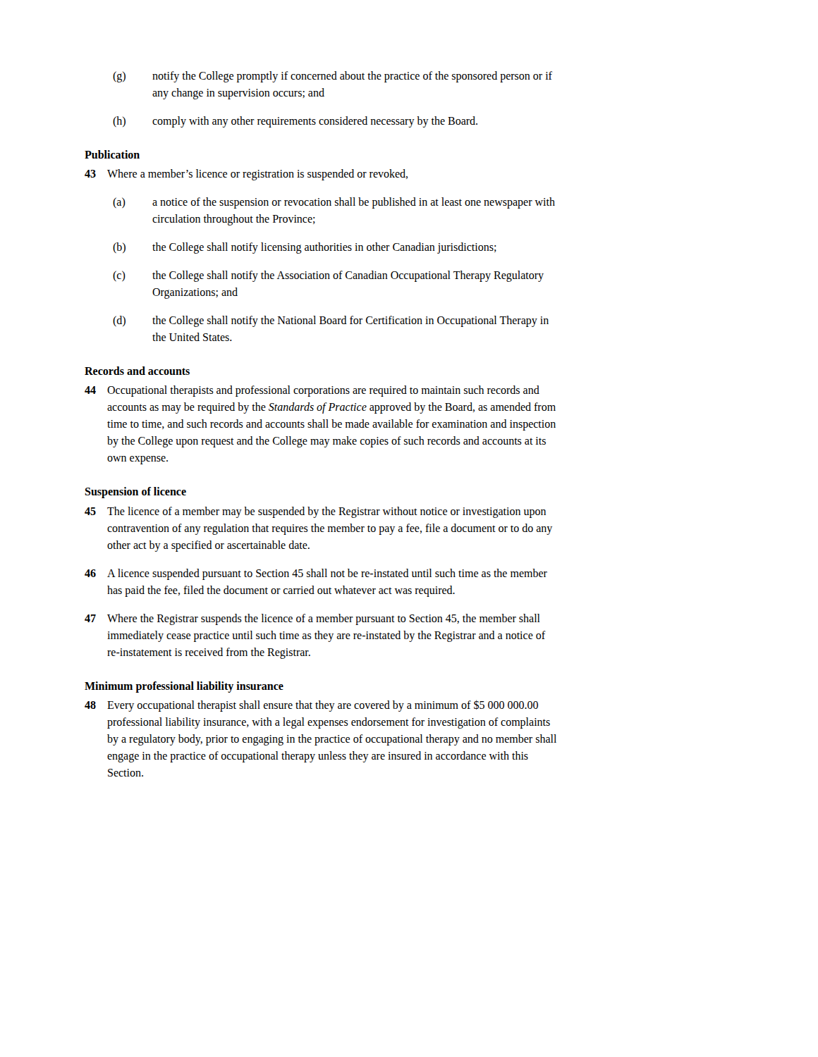(g)
notify the College promptly if concerned about the practice of the sponsored person or if any change in supervision occurs; and
(h)
comply with any other requirements considered necessary by the Board.
Publication
43
Where a member’s licence or registration is suspended or revoked,
(a)
a notice of the suspension or revocation shall be published in at least one newspaper with circulation throughout the Province;
(b)
the College shall notify licensing authorities in other Canadian jurisdictions;
(c)
the College shall notify the Association of Canadian Occupational Therapy Regulatory Organizations; and
(d)
the College shall notify the National Board for Certification in Occupational Therapy in the United States.
Records and accounts
44
Occupational therapists and professional corporations are required to maintain such records and accounts as may be required by the Standards of Practice approved by the Board, as amended from time to time, and such records and accounts shall be made available for examination and inspection by the College upon request and the College may make copies of such records and accounts at its own expense.
Suspension of licence
45
The licence of a member may be suspended by the Registrar without notice or investigation upon contravention of any regulation that requires the member to pay a fee, file a document or to do any other act by a specified or ascertainable date.
46
A licence suspended pursuant to Section 45 shall not be re-instated until such time as the member has paid the fee, filed the document or carried out whatever act was required.
47
Where the Registrar suspends the licence of a member pursuant to Section 45, the member shall immediately cease practice until such time as they are re-instated by the Registrar and a notice of re-instatement is received from the Registrar.
Minimum professional liability insurance
48
Every occupational therapist shall ensure that they are covered by a minimum of $5 000 000.00 professional liability insurance, with a legal expenses endorsement for investigation of complaints by a regulatory body, prior to engaging in the practice of occupational therapy and no member shall engage in the practice of occupational therapy unless they are insured in accordance with this Section.